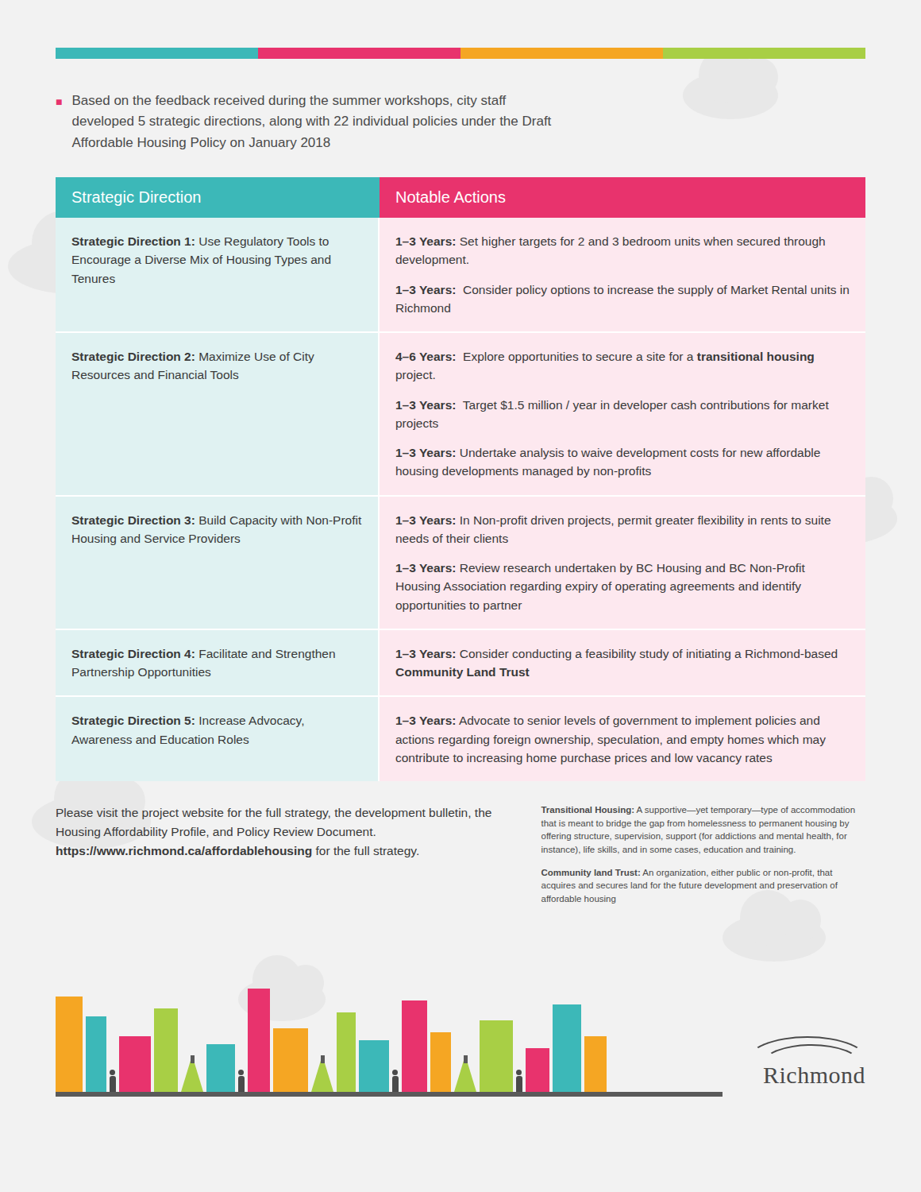■
Based on the feedback received during the summer workshops, city staff developed 5 strategic directions, along with 22 individual policies under the Draft Affordable Housing Policy on January 2018
| Strategic Direction | Notable Actions |
| --- | --- |
| Strategic Direction 1: Use Regulatory Tools to Encourage a Diverse Mix of Housing Types and Tenures | 1–3 Years: Set higher targets for 2 and 3 bedroom units when secured through development. 1–3 Years: Consider policy options to increase the supply of Market Rental units in Richmond |
| Strategic Direction 2: Maximize Use of City Resources and Financial Tools | 4–6 Years: Explore opportunities to secure a site for a transitional housing project. 1–3 Years: Target $1.5 million / year in developer cash contributions for market projects 1–3 Years: Undertake analysis to waive development costs for new affordable housing developments managed by non-profits |
| Strategic Direction 3: Build Capacity with Non-Profit Housing and Service Providers | 1–3 Years: In Non-profit driven projects, permit greater flexibility in rents to suite needs of their clients 1–3 Years: Review research undertaken by BC Housing and BC Non-Profit Housing Association regarding expiry of operating agreements and identify opportunities to partner |
| Strategic Direction 4: Facilitate and Strengthen Partnership Opportunities | 1–3 Years: Consider conducting a feasibility study of initiating a Richmond-based Community Land Trust |
| Strategic Direction 5: Increase Advocacy, Awareness and Education Roles | 1–3 Years: Advocate to senior levels of government to implement policies and actions regarding foreign ownership, speculation, and empty homes which may contribute to increasing home purchase prices and low vacancy rates |
Please visit the project website for the full strategy, the development bulletin, the Housing Affordability Profile, and Policy Review Document. https://www.richmond.ca/affordablehousing for the full strategy.
Transitional Housing: A supportive—yet temporary—type of accommodation that is meant to bridge the gap from homelessness to permanent housing by offering structure, supervision, support (for addictions and mental health, for instance), life skills, and in some cases, education and training.
Community land Trust: An organization, either public or non-profit, that acquires and secures land for the future development and preservation of affordable housing
Richmond